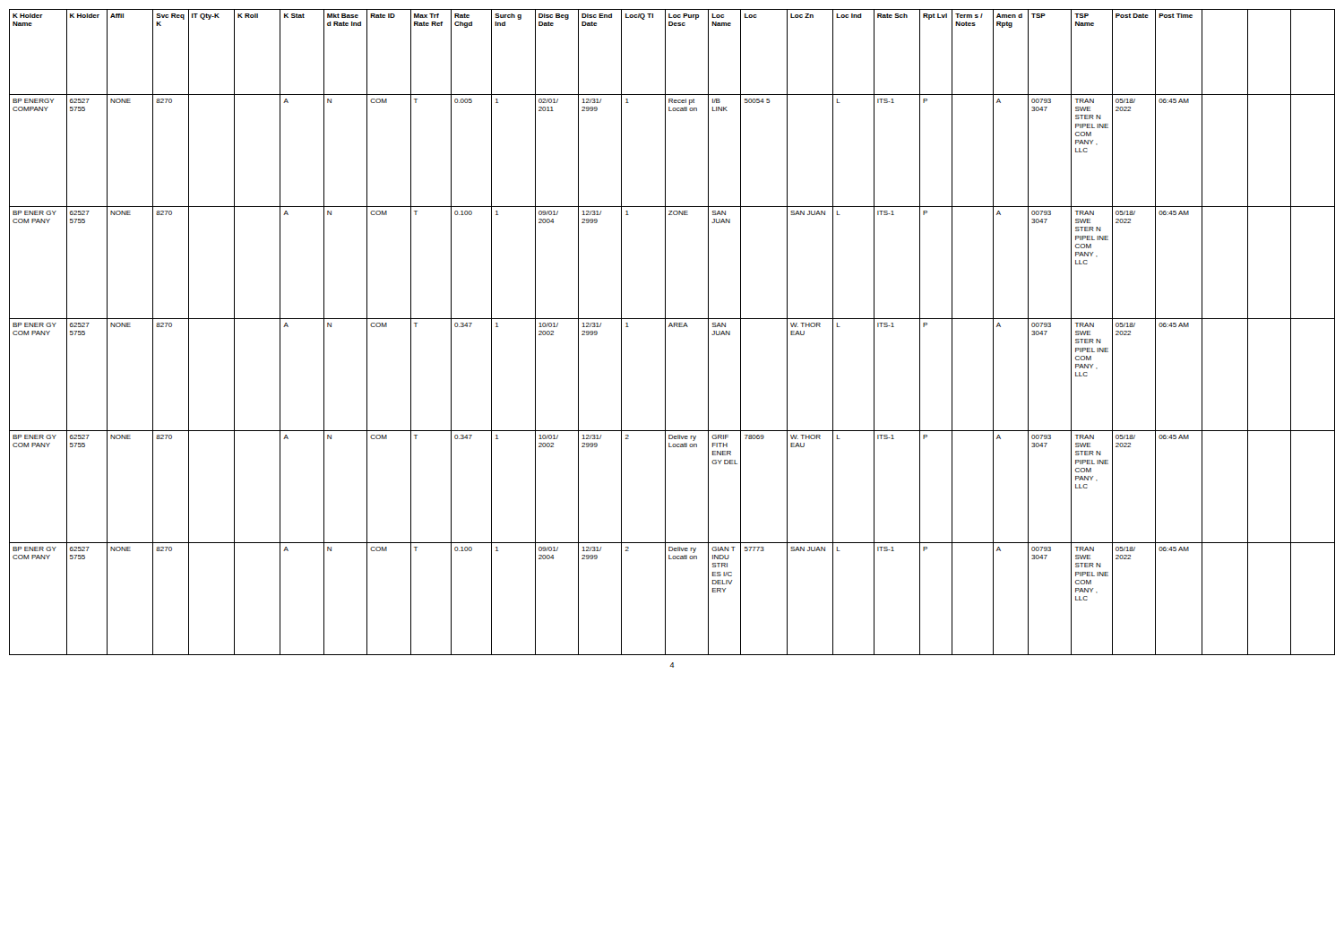| K Holder Name | K Holder | Affil | Svc Req K | IT Qty-K | K Roll | K Stat | Mkt Base d Rate Ind | Rate ID | Max Trf Rate Ref | Rate Chgd | Surch g Ind | Disc Beg Date | Disc End Date | Loc/Q TI | Loc Purp Desc | Loc Name | Loc | Loc Zn | Loc Ind | Rate Sch | Rpt Lvl | Term s / Notes | Amen d Rptg | TSP | TSP Name | Post Date | Post Time | | | |
| --- | --- | --- | --- | --- | --- | --- | --- | --- | --- | --- | --- | --- | --- | --- | --- | --- | --- | --- | --- | --- | --- | --- | --- | --- | --- | --- | --- | --- | --- | --- |
| BP ENERGY COMPANY | 62527 5755 | NONE | 8270 | | | A | N | COM | T | 0.005 | 1 | 02/01/ 2011 | 12/31/ 2999 | 1 | Recei pt Locati on | I/B LINK | 50054 5 | | L | ITS-1 | P | | A | 00793 3047 | TRAN SWE STER N PIPEL INE COM PANY , LLC | 05/18/ 2022 | 06:45 AM | | | |
| BP ENER GY COM PANY | 62527 5755 | NONE | 8270 | | | A | N | COM | T | 0.100 | 1 | 09/01/ 2004 | 12/31/ 2999 | 1 | ZONE | SAN JUAN | | SAN JUAN | L | ITS-1 | P | | A | 00793 3047 | TRAN SWE STER N PIPEL INE COM PANY , LLC | 05/18/ 2022 | 06:45 AM | | | |
| BP ENER GY COM PANY | 62527 5755 | NONE | 8270 | | | A | N | COM | T | 0.347 | 1 | 10/01/ 2002 | 12/31/ 2999 | 1 | AREA | SAN JUAN | | W. THOR EAU | L | ITS-1 | P | | A | 00793 3047 | TRAN SWE STER N PIPEL INE COM PANY , LLC | 05/18/ 2022 | 06:45 AM | | | |
| BP ENER GY COM PANY | 62527 5755 | NONE | 8270 | | | A | N | COM | T | 0.347 | 1 | 10/01/ 2002 | 12/31/ 2999 | 2 | Delive ry Locati on | GRIF FITH ENER GY DEL | 78069 | W. THOR EAU | L | ITS-1 | P | | A | 00793 3047 | TRAN SWE STER N PIPEL INE COM PANY , LLC | 05/18/ 2022 | 06:45 AM | | | |
| BP ENER GY COM PANY | 62527 5755 | NONE | 8270 | | | A | N | COM | T | 0.100 | 1 | 09/01/ 2004 | 12/31/ 2999 | 2 | Delive ry Locati on | GIAN T INDU STRI ES I/C DELIV ERY | 57773 | SAN JUAN | L | ITS-1 | P | | A | 00793 3047 | TRAN SWE STER N PIPEL INE COM PANY , LLC | 05/18/ 2022 | 06:45 AM | | | |
4